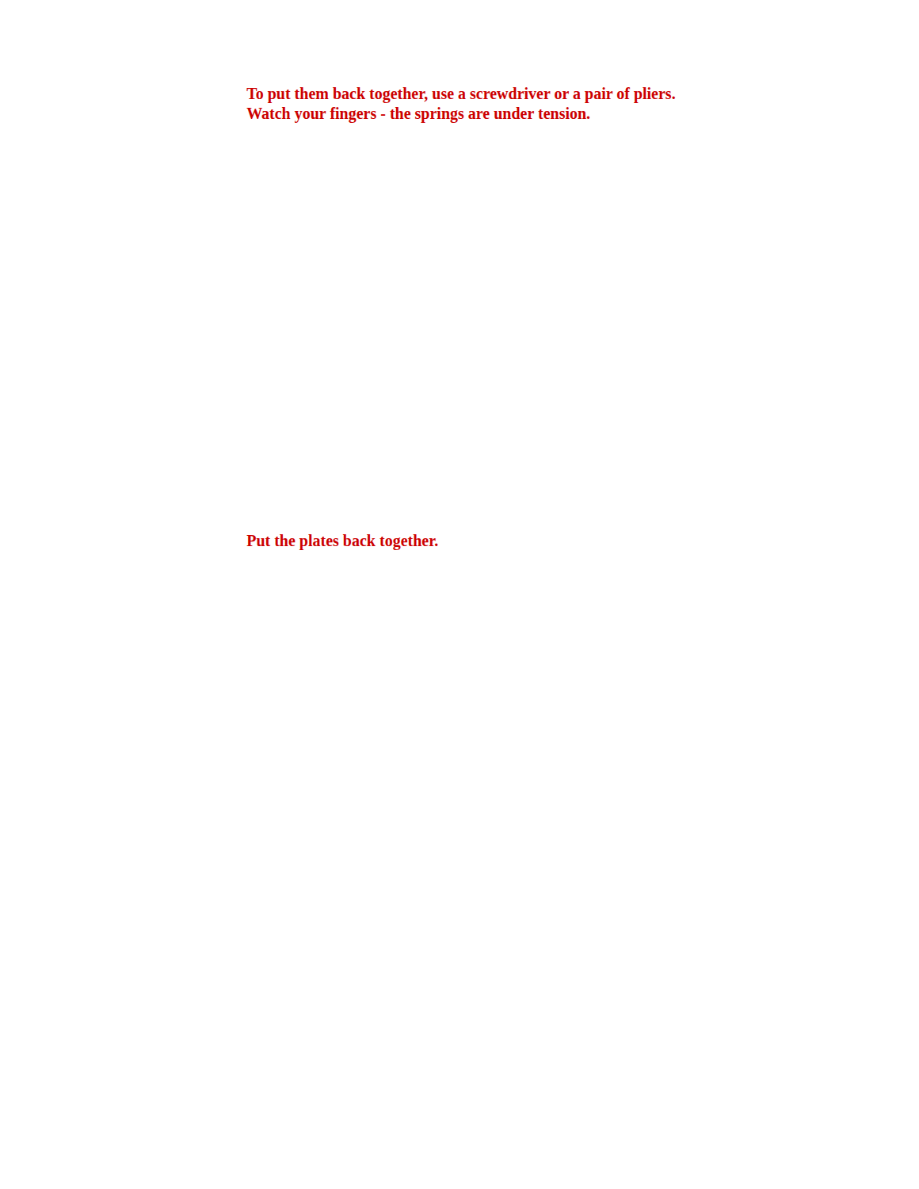To put them back together, use a screwdriver or a pair of pliers.
Watch your fingers - the springs are under tension.
Put the plates back together.